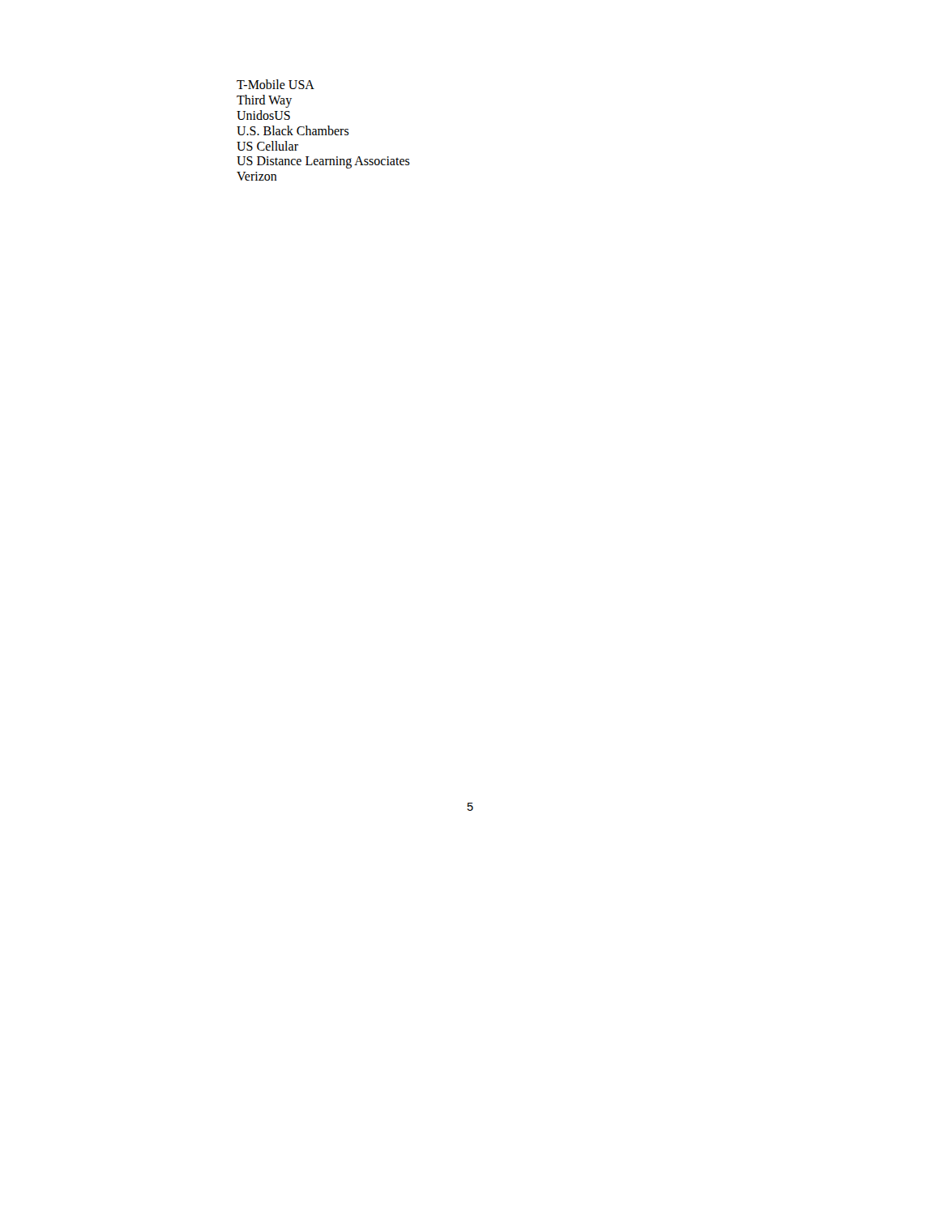T-Mobile USA
Third Way
UnidosUS
U.S. Black Chambers
US Cellular
US Distance Learning Associates
Verizon
5